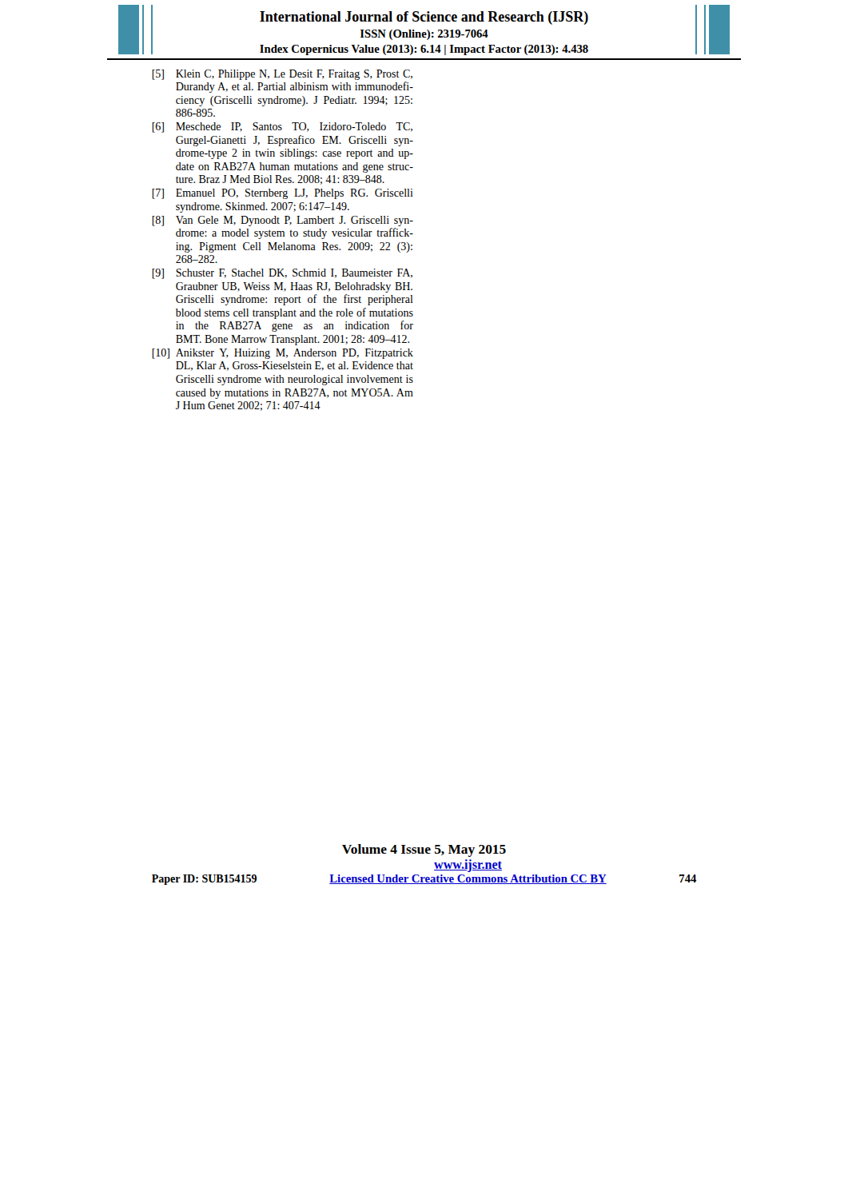International Journal of Science and Research (IJSR)
ISSN (Online): 2319-7064
Index Copernicus Value (2013): 6.14 | Impact Factor (2013): 4.438
[5] Klein C, Philippe N, Le Desit F, Fraitag S, Prost C, Durandy A, et al. Partial albinism with immunodeficiency (Griscelli syndrome). J Pediatr. 1994; 125: 886-895.
[6] Meschede IP, Santos TO, Izidoro-Toledo TC, Gurgel-Gianetti J, Espreafico EM. Griscelli syndrome-type 2 in twin siblings: case report and update on RAB27A human mutations and gene structure. Braz J Med Biol Res. 2008; 41: 839–848.
[7] Emanuel PO, Sternberg LJ, Phelps RG. Griscelli syndrome. Skinmed. 2007; 6:147–149.
[8] Van Gele M, Dynoodt P, Lambert J. Griscelli syndrome: a model system to study vesicular trafficking. Pigment Cell Melanoma Res. 2009; 22 (3): 268–282.
[9] Schuster F, Stachel DK, Schmid I, Baumeister FA, Graubner UB, Weiss M, Haas RJ, Belohradsky BH. Griscelli syndrome: report of the first peripheral blood stems cell transplant and the role of mutations in the RAB27A gene as an indication for BMT. Bone Marrow Transplant. 2001; 28: 409–412.
[10] Anikster Y, Huizing M, Anderson PD, Fitzpatrick DL, Klar A, Gross-Kieselstein E, et al. Evidence that Griscelli syndrome with neurological involvement is caused by mutations in RAB27A, not MYO5A. Am J Hum Genet 2002; 71: 407-414
Volume 4 Issue 5, May 2015
Paper ID: SUB154159
www.ijsr.net
Licensed Under Creative Commons Attribution CC BY
744